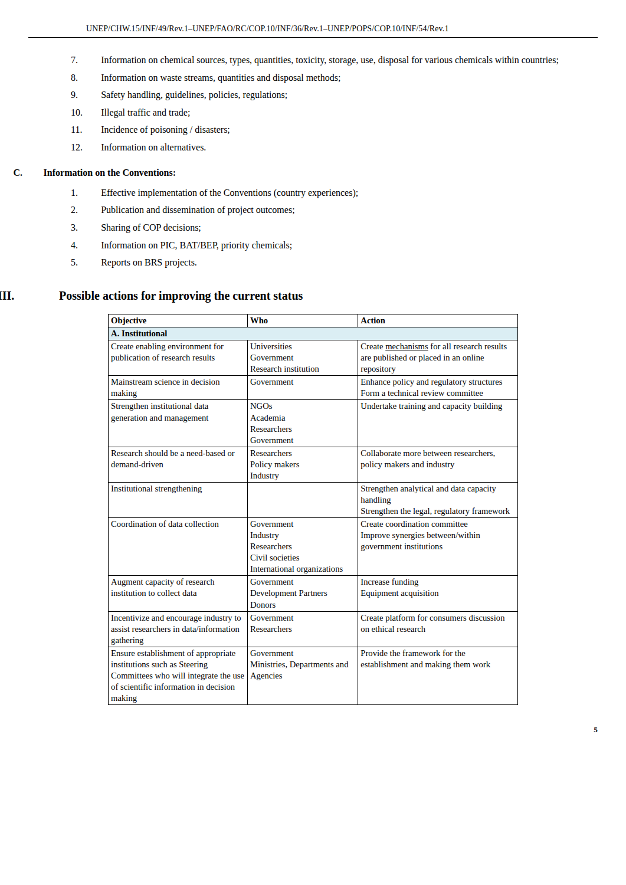UNEP/CHW.15/INF/49/Rev.1–UNEP/FAO/RC/COP.10/INF/36/Rev.1–UNEP/POPS/COP.10/INF/54/Rev.1
7. Information on chemical sources, types, quantities, toxicity, storage, use, disposal for various chemicals within countries;
8. Information on waste streams, quantities and disposal methods;
9. Safety handling, guidelines, policies, regulations;
10. Illegal traffic and trade;
11. Incidence of poisoning / disasters;
12. Information on alternatives.
C. Information on the Conventions:
1. Effective implementation of the Conventions (country experiences);
2. Publication and dissemination of project outcomes;
3. Sharing of COP decisions;
4. Information on PIC, BAT/BEP, priority chemicals;
5. Reports on BRS projects.
III. Possible actions for improving the current status
| Objective | Who | Action |
| --- | --- | --- |
| A. Institutional |
| Create enabling environment for publication of research results | Universities Government Research institution | Create mechanisms for all research results are published or placed in an online repository |
| Mainstream science in decision making | Government | Enhance policy and regulatory structures Form a technical review committee |
| Strengthen institutional data generation and management | NGOs Academia Researchers Government | Undertake training and capacity building |
| Research should be a need-based or demand-driven | Researchers Policy makers Industry | Collaborate more between researchers, policy makers and industry |
| Institutional strengthening | | Strengthen analytical and data capacity handling Strengthen the legal, regulatory framework |
| Coordination of data collection | Government Industry Researchers Civil societies International organizations | Create coordination committee Improve synergies between/within government institutions |
| Augment capacity of research institution to collect data | Government Development Partners Donors | Increase funding Equipment acquisition |
| Incentivize and encourage industry to assist researchers in data/information gathering | Government Researchers | Create platform for consumers discussion on ethical research |
| Ensure establishment of appropriate institutions such as Steering Committees who will integrate the use of scientific information in decision making | Government Ministries, Departments and Agencies | Provide the framework for the establishment and making them work |
5